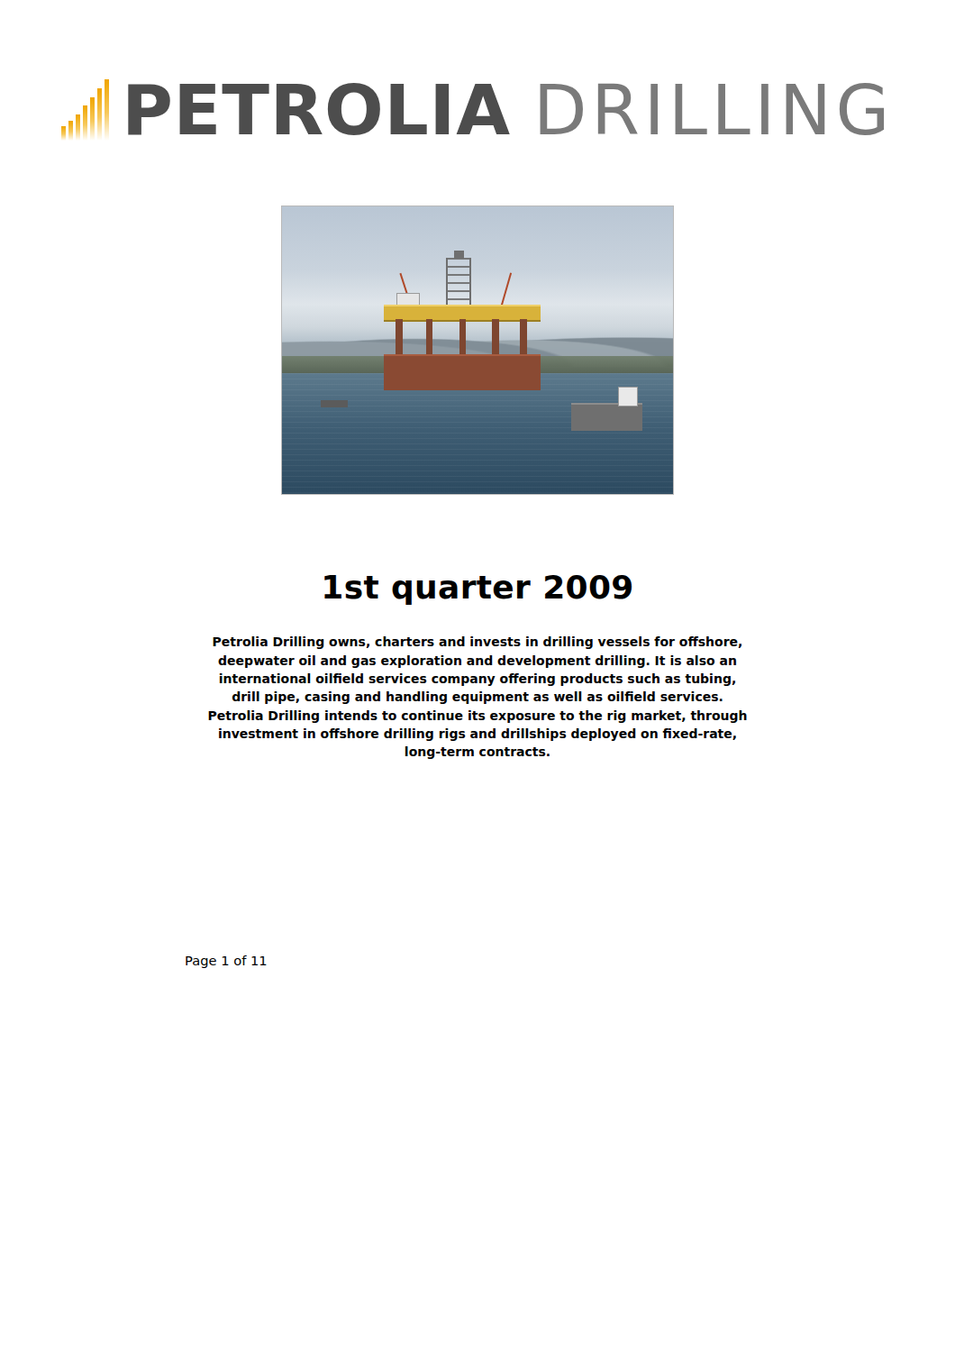PETROLIA DRILLING
1st quarter 2009
Petrolia Drilling owns, charters and invests in drilling vessels for offshore, deepwater oil and gas exploration and development drilling. It is also an international oilfield services company offering products such as tubing, drill pipe, casing and handling equipment as well as oilfield services. Petrolia Drilling intends to continue its exposure to the rig market, through investment in offshore drilling rigs and drillships deployed on fixed-rate, long-term contracts.
Page 1 of 11